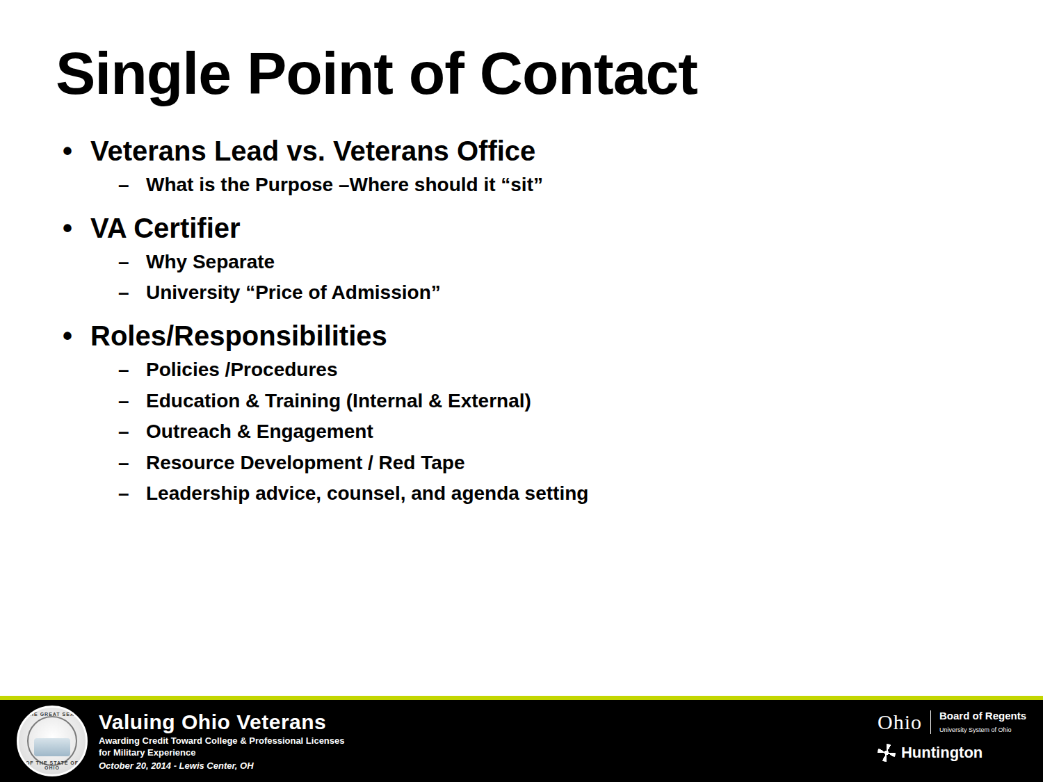Single Point of Contact
Veterans Lead vs. Veterans Office
What is the Purpose –Where should it “sit”
VA Certifier
Why Separate
University “Price of Admission”
Roles/Responsibilities
Policies /Procedures
Education & Training (Internal & External)
Outreach & Engagement
Resource Development / Red Tape
Leadership advice, counsel, and agenda setting
THE GREAT SEAL
OF THE STATE OF OHIO
Valuing Ohio Veterans
Awarding Credit Toward College & Professional Licenses
for Military Experience
October 20, 2014 - Lewis Center, OH
Ohio Board of Regents
University System of Ohio
Huntington